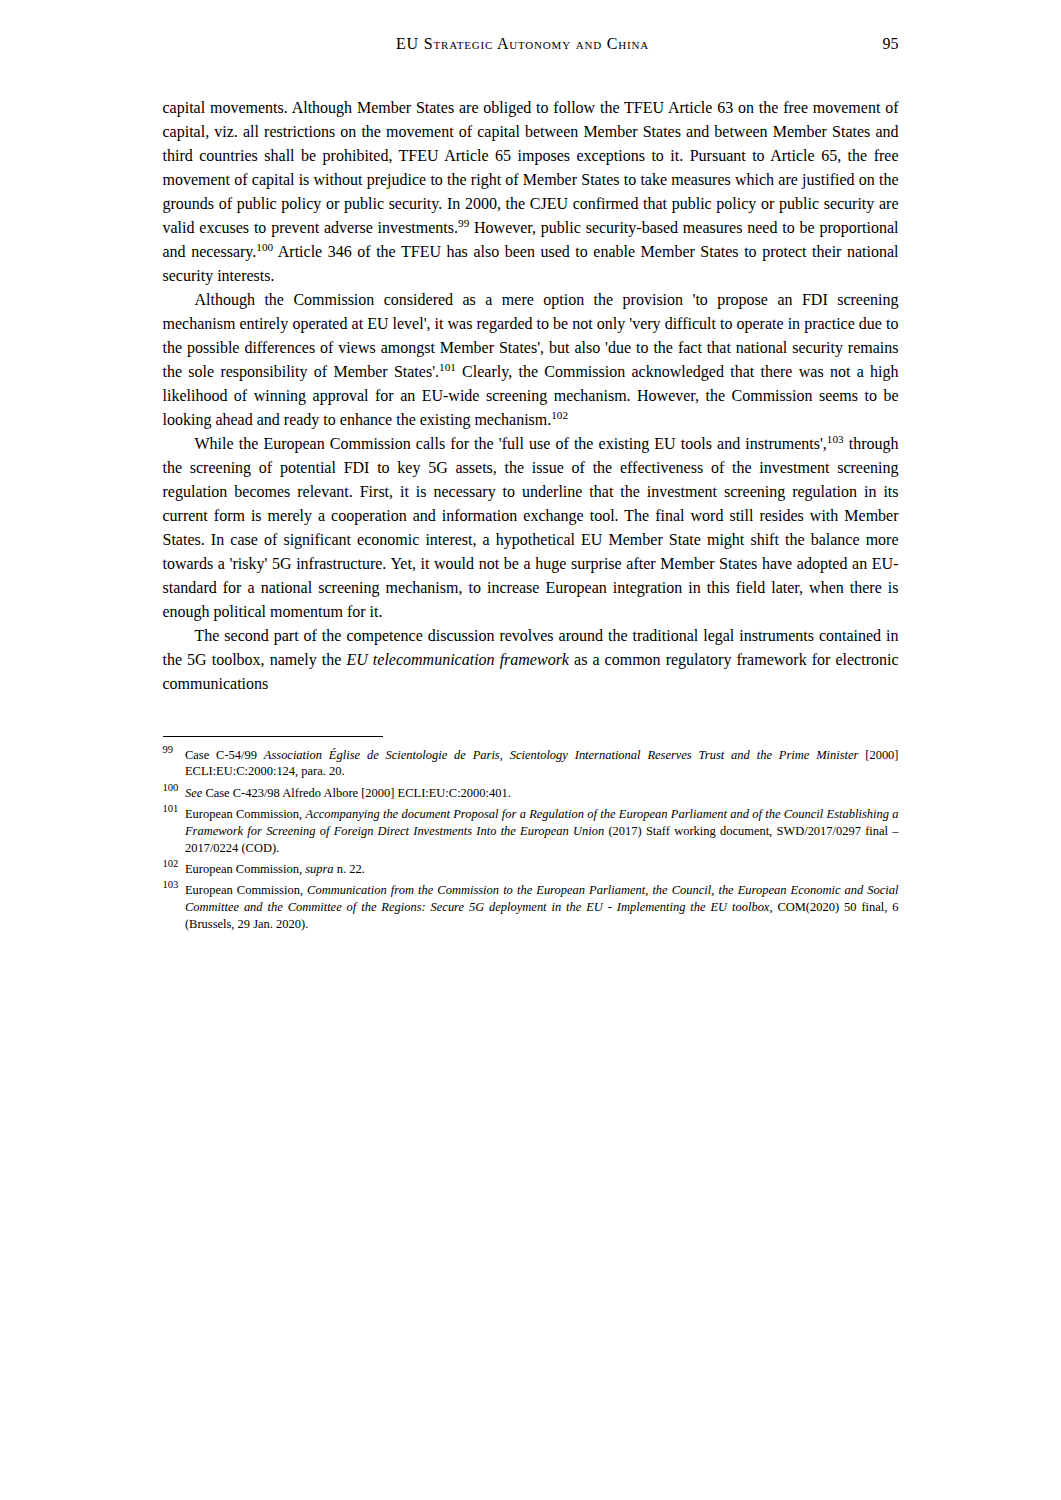EU Strategic Autonomy and China 95
capital movements. Although Member States are obliged to follow the TFEU Article 63 on the free movement of capital, viz. all restrictions on the movement of capital between Member States and between Member States and third countries shall be prohibited, TFEU Article 65 imposes exceptions to it. Pursuant to Article 65, the free movement of capital is without prejudice to the right of Member States to take measures which are justified on the grounds of public policy or public security. In 2000, the CJEU confirmed that public policy or public security are valid excuses to prevent adverse investments.99 However, public security-based measures need to be proportional and necessary.100 Article 346 of the TFEU has also been used to enable Member States to protect their national security interests.
Although the Commission considered as a mere option the provision 'to propose an FDI screening mechanism entirely operated at EU level', it was regarded to be not only 'very difficult to operate in practice due to the possible differences of views amongst Member States', but also 'due to the fact that national security remains the sole responsibility of Member States'.101 Clearly, the Commission acknowledged that there was not a high likelihood of winning approval for an EU-wide screening mechanism. However, the Commission seems to be looking ahead and ready to enhance the existing mechanism.102
While the European Commission calls for the 'full use of the existing EU tools and instruments',103 through the screening of potential FDI to key 5G assets, the issue of the effectiveness of the investment screening regulation becomes relevant. First, it is necessary to underline that the investment screening regulation in its current form is merely a cooperation and information exchange tool. The final word still resides with Member States. In case of significant economic interest, a hypothetical EU Member State might shift the balance more towards a 'risky' 5G infrastructure. Yet, it would not be a huge surprise after Member States have adopted an EU-standard for a national screening mechanism, to increase European integration in this field later, when there is enough political momentum for it.
The second part of the competence discussion revolves around the traditional legal instruments contained in the 5G toolbox, namely the EU telecommunication framework as a common regulatory framework for electronic communications
99 Case C-54/99 Association Église de Scientologie de Paris, Scientology International Reserves Trust and the Prime Minister [2000] ECLI:EU:C:2000:124, para. 20.
100 See Case C-423/98 Alfredo Albore [2000] ECLI:EU:C:2000:401.
101 European Commission, Accompanying the document Proposal for a Regulation of the European Parliament and of the Council Establishing a Framework for Screening of Foreign Direct Investments Into the European Union (2017) Staff working document, SWD/2017/0297 final – 2017/0224 (COD).
102 European Commission, supra n. 22.
103 European Commission, Communication from the Commission to the European Parliament, the Council, the European Economic and Social Committee and the Committee of the Regions: Secure 5G deployment in the EU - Implementing the EU toolbox, COM(2020) 50 final, 6 (Brussels, 29 Jan. 2020).